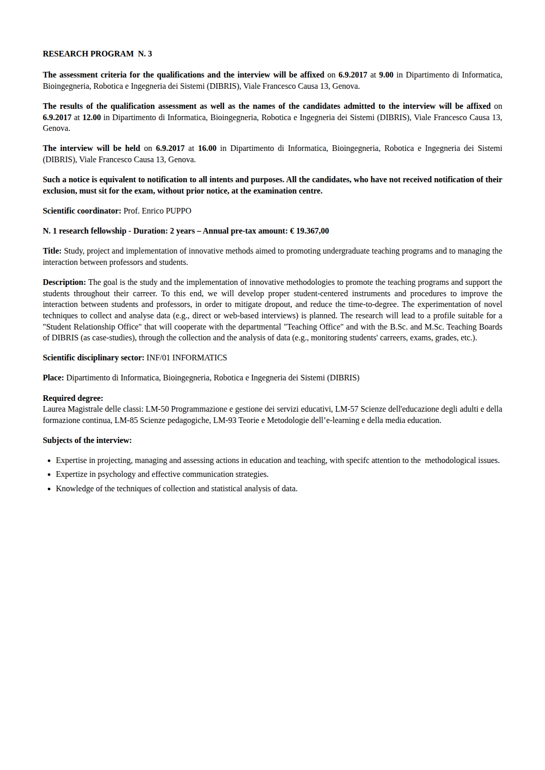RESEARCH PROGRAM N. 3
The assessment criteria for the qualifications and the interview will be affixed on 6.9.2017 at 9.00 in Dipartimento di Informatica, Bioingegneria, Robotica e Ingegneria dei Sistemi (DIBRIS), Viale Francesco Causa 13, Genova.
The results of the qualification assessment as well as the names of the candidates admitted to the interview will be affixed on 6.9.2017 at 12.00 in Dipartimento di Informatica, Bioingegneria, Robotica e Ingegneria dei Sistemi (DIBRIS), Viale Francesco Causa 13, Genova.
The interview will be held on 6.9.2017 at 16.00 in Dipartimento di Informatica, Bioingegneria, Robotica e Ingegneria dei Sistemi (DIBRIS), Viale Francesco Causa 13, Genova.
Such a notice is equivalent to notification to all intents and purposes. All the candidates, who have not received notification of their exclusion, must sit for the exam, without prior notice, at the examination centre.
Scientific coordinator: Prof. Enrico PUPPO
N. 1 research fellowship - Duration: 2 years – Annual pre-tax amount: € 19.367,00
Title: Study, project and implementation of innovative methods aimed to promoting undergraduate teaching programs and to managing the interaction between professors and students.
Description: The goal is the study and the implementation of innovative methodologies to promote the teaching programs and support the students throughout their carreer. To this end, we will develop proper student-centered instruments and procedures to improve the interaction between students and professors, in order to mitigate dropout, and reduce the time-to-degree. The experimentation of novel techniques to collect and analyse data (e.g., direct or web-based interviews) is planned. The research will lead to a profile suitable for a "Student Relationship Office" that will cooperate with the departmental "Teaching Office" and with the B.Sc. and M.Sc. Teaching Boards of DIBRIS (as case-studies), through the collection and the analysis of data (e.g., monitoring students' carreers, exams, grades, etc.).
Scientific disciplinary sector: INF/01 INFORMATICS
Place: Dipartimento di Informatica, Bioingegneria, Robotica e Ingegneria dei Sistemi (DIBRIS)
Required degree:
Laurea Magistrale delle classi: LM-50 Programmazione e gestione dei servizi educativi, LM-57 Scienze dell'educazione degli adulti e della formazione continua, LM-85 Scienze pedagogiche, LM-93 Teorie e Metodologie dell’e-learning e della media education.
Subjects of the interview:
Expertise in projecting, managing and assessing actions in education and teaching, with specifc attention to the methodological issues.
Expertize in psychology and effective communication strategies.
Knowledge of the techniques of collection and statistical analysis of data.